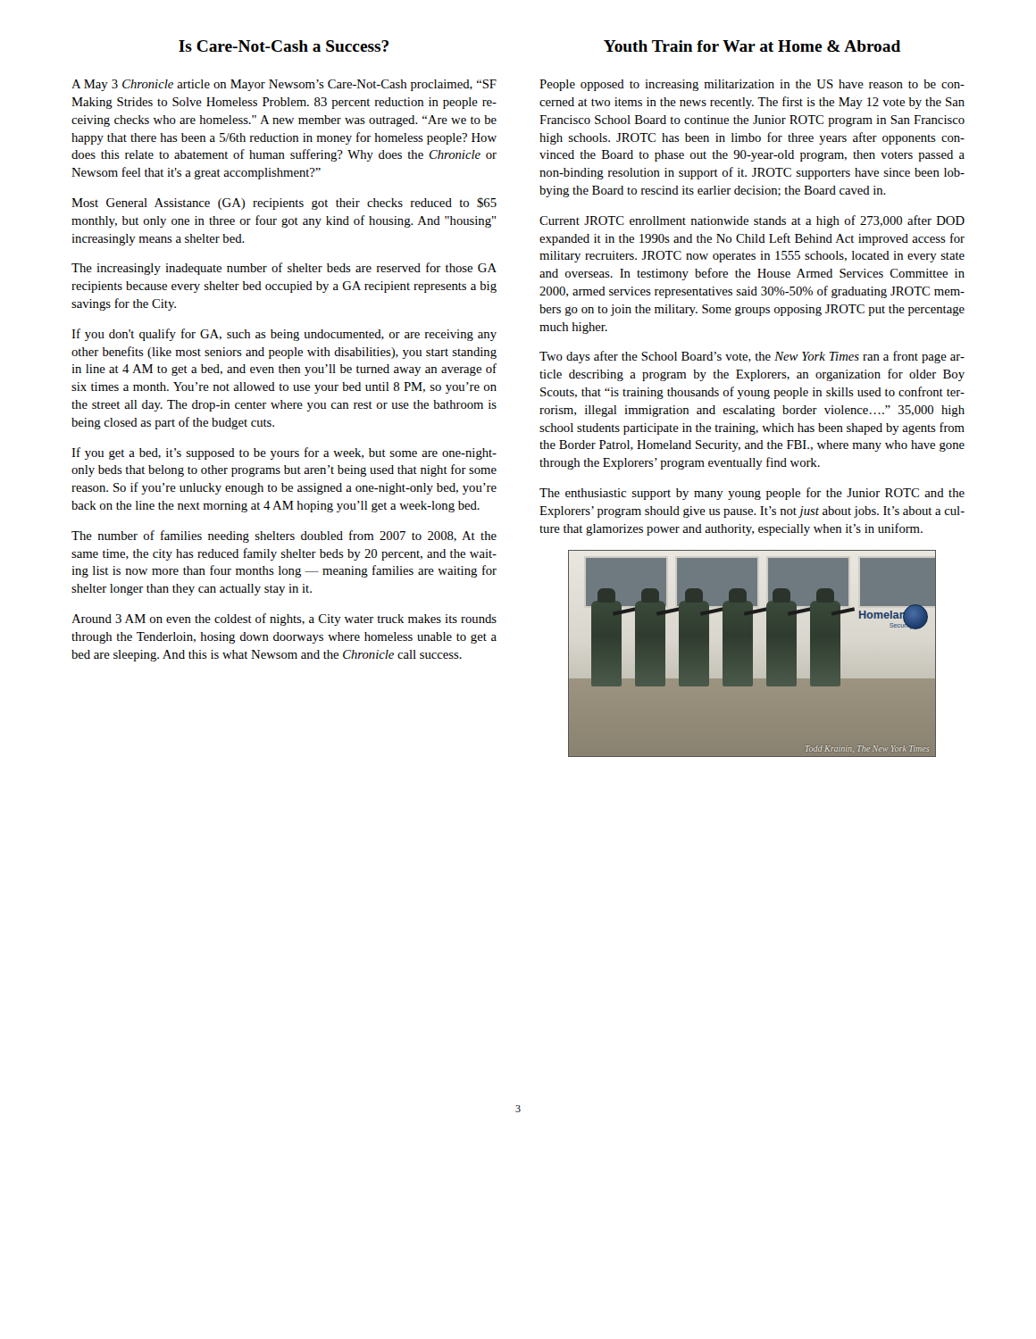Is Care-Not-Cash a Success?
A May 3 Chronicle article on Mayor Newsom’s Care-Not-Cash proclaimed, “SF Making Strides to Solve Homeless Problem. 83 percent reduction in people receiving checks who are homeless." A new member was outraged. “Are we to be happy that there has been a 5/6th reduction in money for homeless people? How does this relate to abatement of human suffering? Why does the Chronicle or Newsom feel that it's a great accomplishment?”
Most General Assistance (GA) recipients got their checks reduced to $65 monthly, but only one in three or four got any kind of housing. And "housing" increasingly means a shelter bed.
The increasingly inadequate number of shelter beds are reserved for those GA recipients because every shelter bed occupied by a GA recipient represents a big savings for the City.
If you don't qualify for GA, such as being undocumented, or are receiving any other benefits (like most seniors and people with disabilities), you start standing in line at 4 AM to get a bed, and even then you’ll be turned away an average of six times a month. You’re not allowed to use your bed until 8 PM, so you’re on the street all day. The drop-in center where you can rest or use the bathroom is being closed as part of the budget cuts.
If you get a bed, it’s supposed to be yours for a week, but some are one-night-only beds that belong to other programs but aren’t being used that night for some reason. So if you’re unlucky enough to be assigned a one-night-only bed, you’re back on the line the next morning at 4 AM hoping you’ll get a week-long bed.
The number of families needing shelters doubled from 2007 to 2008, At the same time, the city has reduced family shelter beds by 20 percent, and the waiting list is now more than four months long — meaning families are waiting for shelter longer than they can actually stay in it.
Around 3 AM on even the coldest of nights, a City water truck makes its rounds through the Tenderloin, hosing down doorways where homeless unable to get a bed are sleeping. And this is what Newsom and the Chronicle call success.
Youth Train for War at Home & Abroad
People opposed to increasing militarization in the US have reason to be concerned at two items in the news recently. The first is the May 12 vote by the San Francisco School Board to continue the Junior ROTC program in San Francisco high schools. JROTC has been in limbo for three years after opponents convinced the Board to phase out the 90-year-old program, then voters passed a non-binding resolution in support of it. JROTC supporters have since been lobbying the Board to rescind its earlier decision; the Board caved in.
Current JROTC enrollment nationwide stands at a high of 273,000 after DOD expanded it in the 1990s and the No Child Left Behind Act improved access for military recruiters. JROTC now operates in 1555 schools, located in every state and overseas. In testimony before the House Armed Services Committee in 2000, armed services representatives said 30%-50% of graduating JROTC members go on to join the military. Some groups opposing JROTC put the percentage much higher.
Two days after the School Board’s vote, the New York Times ran a front page article describing a program by the Explorers, an organization for older Boy Scouts, that “is training thousands of young people in skills used to confront terrorism, illegal immigration and escalating border violence….” 35,000 high school students participate in the training, which has been shaped by agents from the Border Patrol, Homeland Security, and the FBI., where many who have gone through the Explorers’ program eventually find work.
The enthusiastic support by many young people for the Junior ROTC and the Explorers’ program should give us pause. It’s not just about jobs. It’s about a culture that glamorizes power and authority, especially when it’s in uniform.
Homeland Security
Todd Krainin, The New York Times
3